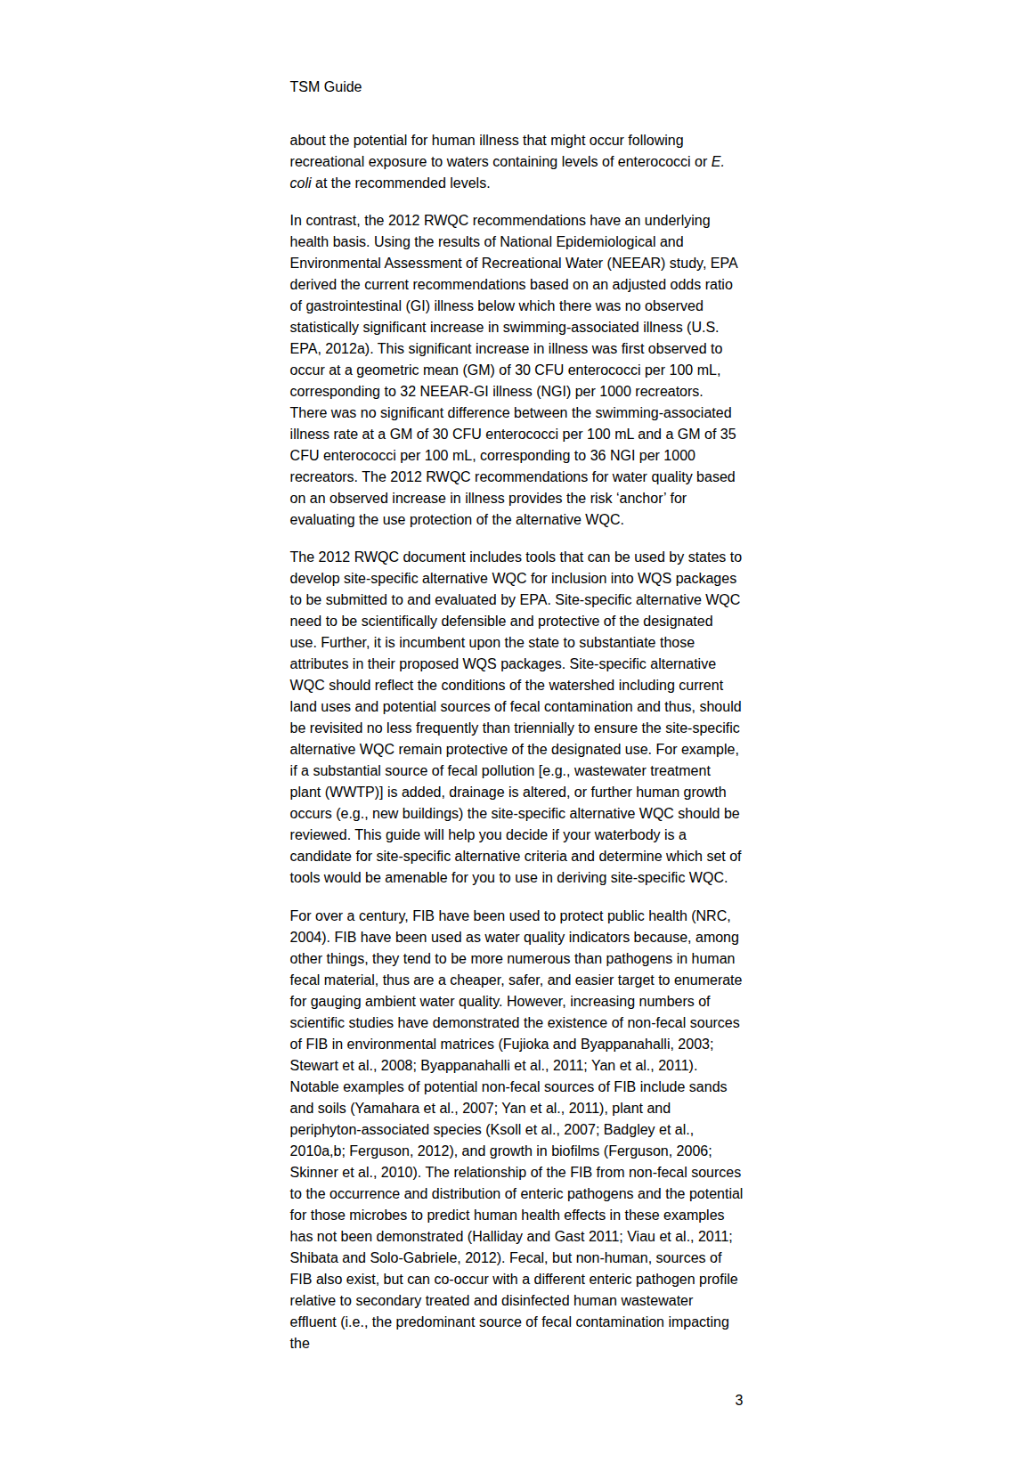TSM Guide
about the potential for human illness that might occur following recreational exposure to waters containing levels of enterococci or E. coli at the recommended levels.
In contrast, the 2012 RWQC recommendations have an underlying health basis. Using the results of National Epidemiological and Environmental Assessment of Recreational Water (NEEAR) study, EPA derived the current recommendations based on an adjusted odds ratio of gastrointestinal (GI) illness below which there was no observed statistically significant increase in swimming-associated illness (U.S. EPA, 2012a). This significant increase in illness was first observed to occur at a geometric mean (GM) of 30 CFU enterococci per 100 mL, corresponding to 32 NEEAR-GI illness (NGI) per 1000 recreators. There was no significant difference between the swimming-associated illness rate at a GM of 30 CFU enterococci per 100 mL and a GM of 35 CFU enterococci per 100 mL, corresponding to 36 NGI per 1000 recreators. The 2012 RWQC recommendations for water quality based on an observed increase in illness provides the risk ‘anchor’ for evaluating the use protection of the alternative WQC.
The 2012 RWQC document includes tools that can be used by states to develop site-specific alternative WQC for inclusion into WQS packages to be submitted to and evaluated by EPA. Site-specific alternative WQC need to be scientifically defensible and protective of the designated use. Further, it is incumbent upon the state to substantiate those attributes in their proposed WQS packages. Site-specific alternative WQC should reflect the conditions of the watershed including current land uses and potential sources of fecal contamination and thus, should be revisited no less frequently than triennially to ensure the site-specific alternative WQC remain protective of the designated use. For example, if a substantial source of fecal pollution [e.g., wastewater treatment plant (WWTP)] is added, drainage is altered, or further human growth occurs (e.g., new buildings) the site-specific alternative WQC should be reviewed. This guide will help you decide if your waterbody is a candidate for site-specific alternative criteria and determine which set of tools would be amenable for you to use in deriving site-specific WQC.
For over a century, FIB have been used to protect public health (NRC, 2004). FIB have been used as water quality indicators because, among other things, they tend to be more numerous than pathogens in human fecal material, thus are a cheaper, safer, and easier target to enumerate for gauging ambient water quality. However, increasing numbers of scientific studies have demonstrated the existence of non-fecal sources of FIB in environmental matrices (Fujioka and Byappanahalli, 2003; Stewart et al., 2008; Byappanahalli et al., 2011; Yan et al., 2011). Notable examples of potential non-fecal sources of FIB include sands and soils (Yamahara et al., 2007; Yan et al., 2011), plant and periphyton-associated species (Ksoll et al., 2007; Badgley et al., 2010a,b; Ferguson, 2012), and growth in biofilms (Ferguson, 2006; Skinner et al., 2010). The relationship of the FIB from non-fecal sources to the occurrence and distribution of enteric pathogens and the potential for those microbes to predict human health effects in these examples has not been demonstrated (Halliday and Gast 2011; Viau et al., 2011; Shibata and Solo-Gabriele, 2012). Fecal, but non-human, sources of FIB also exist, but can co-occur with a different enteric pathogen profile relative to secondary treated and disinfected human wastewater effluent (i.e., the predominant source of fecal contamination impacting the
3